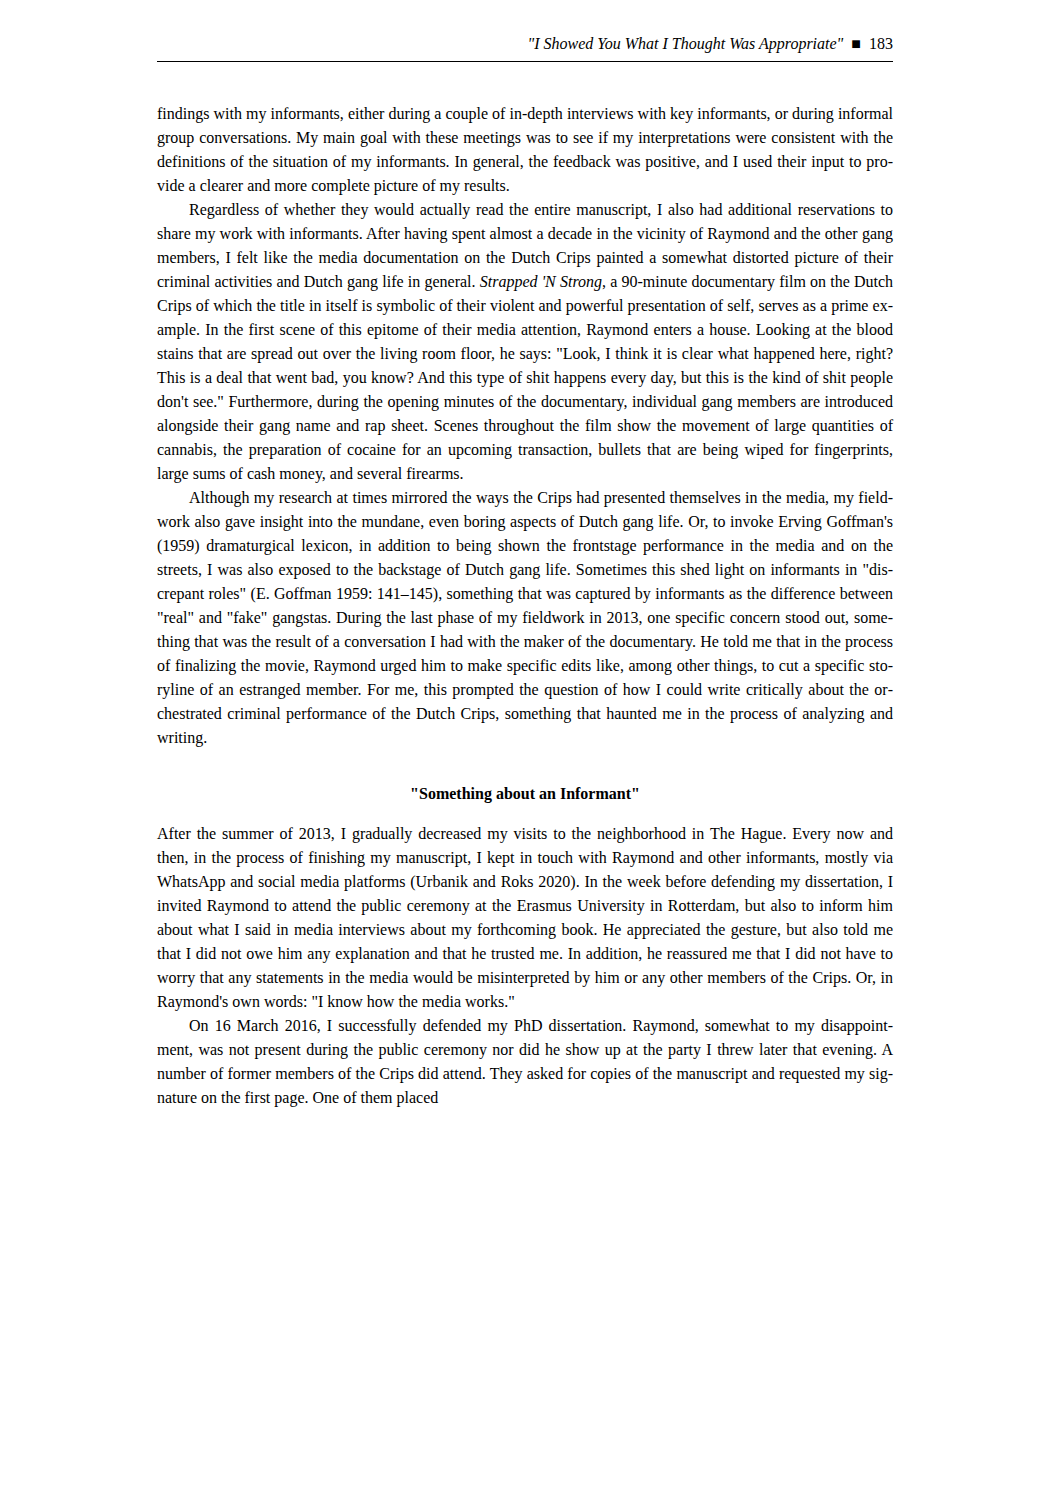"I Showed You What I Thought Was Appropriate" ■ 183
findings with my informants, either during a couple of in-depth interviews with key informants, or during informal group conversations. My main goal with these meetings was to see if my interpretations were consistent with the definitions of the situation of my informants. In general, the feedback was positive, and I used their input to provide a clearer and more complete picture of my results.
Regardless of whether they would actually read the entire manuscript, I also had additional reservations to share my work with informants. After having spent almost a decade in the vicinity of Raymond and the other gang members, I felt like the media documentation on the Dutch Crips painted a somewhat distorted picture of their criminal activities and Dutch gang life in general. Strapped 'N Strong, a 90-minute documentary film on the Dutch Crips of which the title in itself is symbolic of their violent and powerful presentation of self, serves as a prime example. In the first scene of this epitome of their media attention, Raymond enters a house. Looking at the blood stains that are spread out over the living room floor, he says: "Look, I think it is clear what happened here, right? This is a deal that went bad, you know? And this type of shit happens every day, but this is the kind of shit people don't see." Furthermore, during the opening minutes of the documentary, individual gang members are introduced alongside their gang name and rap sheet. Scenes throughout the film show the movement of large quantities of cannabis, the preparation of cocaine for an upcoming transaction, bullets that are being wiped for fingerprints, large sums of cash money, and several firearms.
Although my research at times mirrored the ways the Crips had presented themselves in the media, my fieldwork also gave insight into the mundane, even boring aspects of Dutch gang life. Or, to invoke Erving Goffman's (1959) dramaturgical lexicon, in addition to being shown the frontstage performance in the media and on the streets, I was also exposed to the backstage of Dutch gang life. Sometimes this shed light on informants in "discrepant roles" (E. Goffman 1959: 141–145), something that was captured by informants as the difference between "real" and "fake" gangstas. During the last phase of my fieldwork in 2013, one specific concern stood out, something that was the result of a conversation I had with the maker of the documentary. He told me that in the process of finalizing the movie, Raymond urged him to make specific edits like, among other things, to cut a specific storyline of an estranged member. For me, this prompted the question of how I could write critically about the orchestrated criminal performance of the Dutch Crips, something that haunted me in the process of analyzing and writing.
"Something about an Informant"
After the summer of 2013, I gradually decreased my visits to the neighborhood in The Hague. Every now and then, in the process of finishing my manuscript, I kept in touch with Raymond and other informants, mostly via WhatsApp and social media platforms (Urbanik and Roks 2020). In the week before defending my dissertation, I invited Raymond to attend the public ceremony at the Erasmus University in Rotterdam, but also to inform him about what I said in media interviews about my forthcoming book. He appreciated the gesture, but also told me that I did not owe him any explanation and that he trusted me. In addition, he reassured me that I did not have to worry that any statements in the media would be misinterpreted by him or any other members of the Crips. Or, in Raymond's own words: "I know how the media works."
On 16 March 2016, I successfully defended my PhD dissertation. Raymond, somewhat to my disappointment, was not present during the public ceremony nor did he show up at the party I threw later that evening. A number of former members of the Crips did attend. They asked for copies of the manuscript and requested my signature on the first page. One of them placed